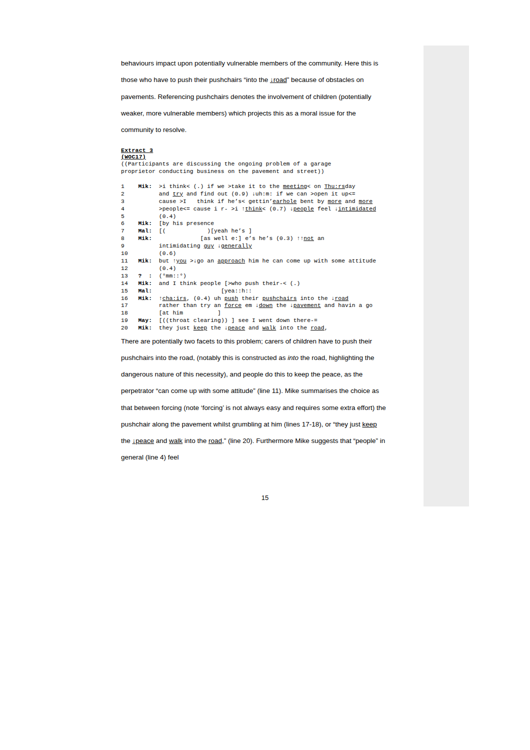behaviours impact upon potentially vulnerable members of the community. Here this is those who have to push their pushchairs “into the ↓road” because of obstacles on pavements. Referencing pushchairs denotes the involvement of children (potentially weaker, more vulnerable members) which projects this as a moral issue for the community to resolve.
Extract 3
(WOC17)
((Participants are discussing the ongoing problem of a garage
proprietor conducting business on the pavement and street))

1    Mik:  >i think< (.) if we >take it to the meeting< on Thu:rsday
2          and try and find out (0.9) ↓uh:m: if we can >open it up<=
3          cause >I   think if he’s< gettin’earhole bent by more and more
4          >people<= cause i r- >i ↑think< (0.7) ↓people feel ↓intimidated
5          (0.4)
6    Mik:  [by his presence
7    Mal:  [(            )[yeah he’s ]
8    Mik:              [as well e:] e’s he’s (0.3) ↑↑not an
9          intimidating guy ↓generally
10         (0.6)
11   Mik:  but ↑you >↓go an approach him he can come up with some attitude
12         (0.4)
13   ?  :  (°mm::°)
14   Mik:  and I think people [>who push their-< (.)
15   Mal:                    [yea::h::
16   Mik:  ↑cha:irs, (0.4) uh push their pushchairs into the ↓road
17         rather than try an force em ↓down the ↓pavement and havin a go
18         [at him          ]
19   May:  [((throat clearing)) ] see I went down there-=
20   Mik:  they just keep the ↓peace and walk into the road,
There are potentially two facets to this problem; carers of children have to push their pushchairs into the road, (notably this is constructed as into the road, highlighting the dangerous nature of this necessity), and people do this to keep the peace, as the perpetrator “can come up with some attitude” (line 11). Mike summarises the choice as that between forcing (note ‘forcing’ is not always easy and requires some extra effort) the pushchair along the pavement whilst grumbling at him (lines 17-18), or “they just keep the ↓peace and walk into the road,” (line 20). Furthermore Mike suggests that “people” in general (line 4) feel
15